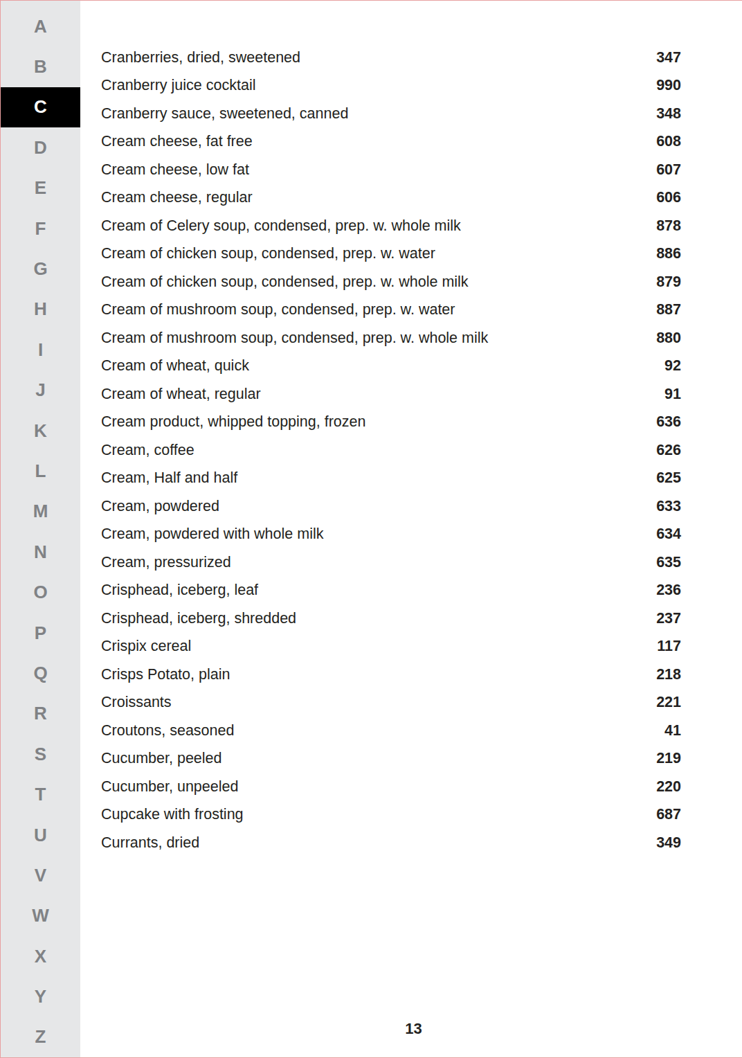A
B
C
D
E
F
G
H
I
J
K
L
M
N
O
P
Q
R
S
T
U
V
W
X
Y
Z
| Cranberries, dried, sweetened | 347 |
| Cranberry juice cocktail | 990 |
| Cranberry sauce, sweetened, canned | 348 |
| Cream cheese, fat free | 608 |
| Cream cheese, low fat | 607 |
| Cream cheese, regular | 606 |
| Cream of Celery soup, condensed, prep. w. whole milk | 878 |
| Cream of chicken soup, condensed, prep. w. water | 886 |
| Cream of chicken soup, condensed, prep. w. whole milk | 879 |
| Cream of mushroom soup, condensed, prep. w. water | 887 |
| Cream of mushroom soup, condensed, prep. w. whole milk | 880 |
| Cream of wheat, quick | 92 |
| Cream of wheat, regular | 91 |
| Cream product, whipped topping, frozen | 636 |
| Cream, coffee | 626 |
| Cream, Half and half | 625 |
| Cream, powdered | 633 |
| Cream, powdered with whole milk | 634 |
| Cream, pressurized | 635 |
| Crisphead, iceberg, leaf | 236 |
| Crisphead, iceberg, shredded | 237 |
| Crispix cereal | 117 |
| Crisps Potato, plain | 218 |
| Croissants | 221 |
| Croutons, seasoned | 41 |
| Cucumber, peeled | 219 |
| Cucumber, unpeeled | 220 |
| Cupcake with frosting | 687 |
| Currants, dried | 349 |
13